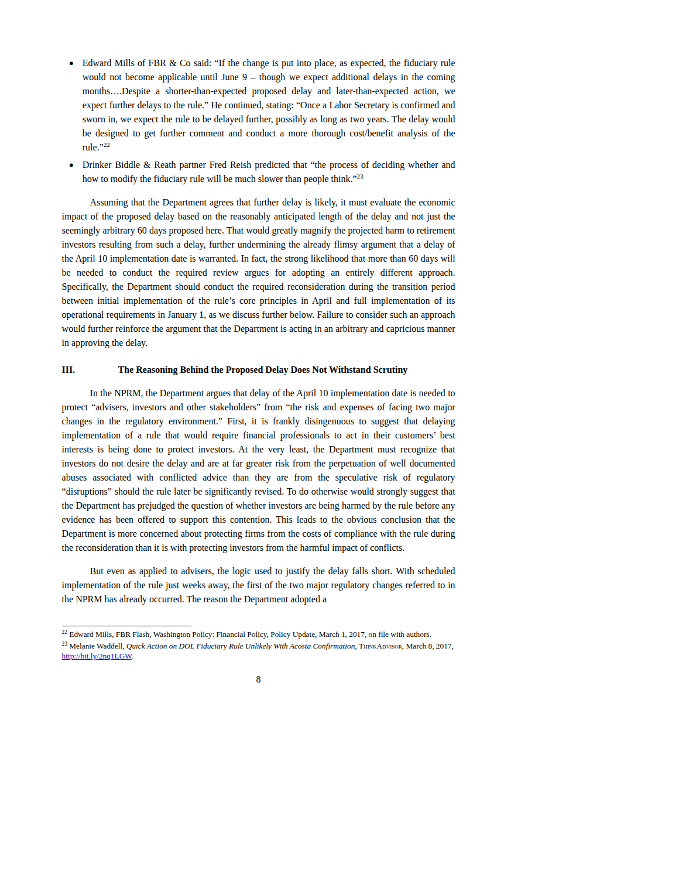Edward Mills of FBR & Co said: “If the change is put into place, as expected, the fiduciary rule would not become applicable until June 9 – though we expect additional delays in the coming months….Despite a shorter-than-expected proposed delay and later-than-expected action, we expect further delays to the rule.” He continued, stating: “Once a Labor Secretary is confirmed and sworn in, we expect the rule to be delayed further, possibly as long as two years. The delay would be designed to get further comment and conduct a more thorough cost/benefit analysis of the rule.”22
Drinker Biddle & Reath partner Fred Reish predicted that “the process of deciding whether and how to modify the fiduciary rule will be much slower than people think.”23
Assuming that the Department agrees that further delay is likely, it must evaluate the economic impact of the proposed delay based on the reasonably anticipated length of the delay and not just the seemingly arbitrary 60 days proposed here. That would greatly magnify the projected harm to retirement investors resulting from such a delay, further undermining the already flimsy argument that a delay of the April 10 implementation date is warranted. In fact, the strong likelihood that more than 60 days will be needed to conduct the required review argues for adopting an entirely different approach. Specifically, the Department should conduct the required reconsideration during the transition period between initial implementation of the rule’s core principles in April and full implementation of its operational requirements in January 1, as we discuss further below. Failure to consider such an approach would further reinforce the argument that the Department is acting in an arbitrary and capricious manner in approving the delay.
III. The Reasoning Behind the Proposed Delay Does Not Withstand Scrutiny
In the NPRM, the Department argues that delay of the April 10 implementation date is needed to protect “advisers, investors and other stakeholders” from “the risk and expenses of facing two major changes in the regulatory environment.” First, it is frankly disingenuous to suggest that delaying implementation of a rule that would require financial professionals to act in their customers’ best interests is being done to protect investors. At the very least, the Department must recognize that investors do not desire the delay and are at far greater risk from the perpetuation of well documented abuses associated with conflicted advice than they are from the speculative risk of regulatory “disruptions” should the rule later be significantly revised. To do otherwise would strongly suggest that the Department has prejudged the question of whether investors are being harmed by the rule before any evidence has been offered to support this contention. This leads to the obvious conclusion that the Department is more concerned about protecting firms from the costs of compliance with the rule during the reconsideration than it is with protecting investors from the harmful impact of conflicts.
But even as applied to advisers, the logic used to justify the delay falls short. With scheduled implementation of the rule just weeks away, the first of the two major regulatory changes referred to in the NPRM has already occurred. The reason the Department adopted a
22 Edward Mills, FBR Flash, Washington Policy: Financial Policy, Policy Update, March 1, 2017, on file with authors.
23 Melanie Waddell, Quick Action on DOL Fiduciary Rule Unlikely With Acosta Confirmation, ThinkAdvisor, March 8, 2017, http://bit.ly/2nq1LGW.
8